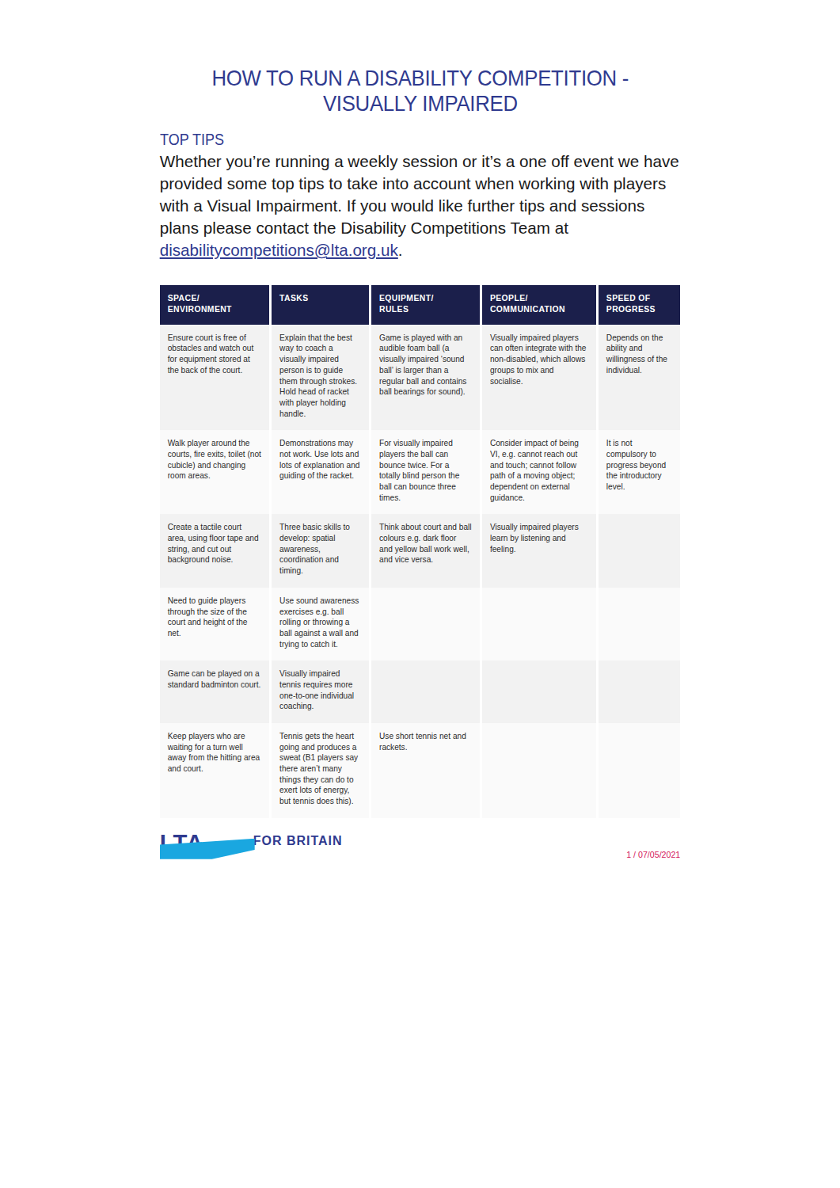HOW TO RUN A DISABILITY COMPETITION - VISUALLY IMPAIRED
TOP TIPS
Whether you’re running a weekly session or it’s a one off event we have provided some top tips to take into account when working with players with a Visual Impairment. If you would like further tips and sessions plans please contact the Disability Competitions Team at disabilitycompetitions@lta.org.uk.
| SPACE/ ENVIRONMENT | TASKS | EQUIPMENT/ RULES | PEOPLE/ COMMUNICATION | SPEED OF PROGRESS |
| --- | --- | --- | --- | --- |
| Ensure court is free of obstacles and watch out for equipment stored at the back of the court. | Explain that the best way to coach a visually impaired person is to guide them through strokes. Hold head of racket with player holding handle. | Game is played with an audible foam ball (a visually impaired ‘sound ball’ is larger than a regular ball and contains ball bearings for sound). | Visually impaired players can often integrate with the non-disabled, which allows groups to mix and socialise. | Depends on the ability and willingness of the individual. |
| Walk player around the courts, fire exits, toilet (not cubicle) and changing room areas. | Demonstrations may not work. Use lots and lots of explanation and guiding of the racket. | For visually impaired players the ball can bounce twice. For a totally blind person the ball can bounce three times. | Consider impact of being VI, e.g. cannot reach out and touch; cannot follow path of a moving object; dependent on external guidance. | It is not compulsory to progress beyond the introductory level. |
| Create a tactile court area, using floor tape and string, and cut out background noise. | Three basic skills to develop: spatial awareness, coordination and timing. | Think about court and ball colours e.g. dark floor and yellow ball work well, and vice versa. | Visually impaired players learn by listening and feeling. | |
| Need to guide players through the size of the court and height of the net. | Use sound awareness exercises e.g. ball rolling or throwing a ball against a wall and trying to catch it. | | | |
| Game can be played on a standard badminton court. | Visually impaired tennis requires more one-to-one individual coaching. | | | |
| Keep players who are waiting for a turn well away from the hitting area and court. | Tennis gets the heart going and produces a sweat (B1 players say there aren’t many things they can do to exert lots of energy, but tennis does this). | Use short tennis net and rackets. | | |
LTA
FOR BRITAIN
1 / 07/05/2021